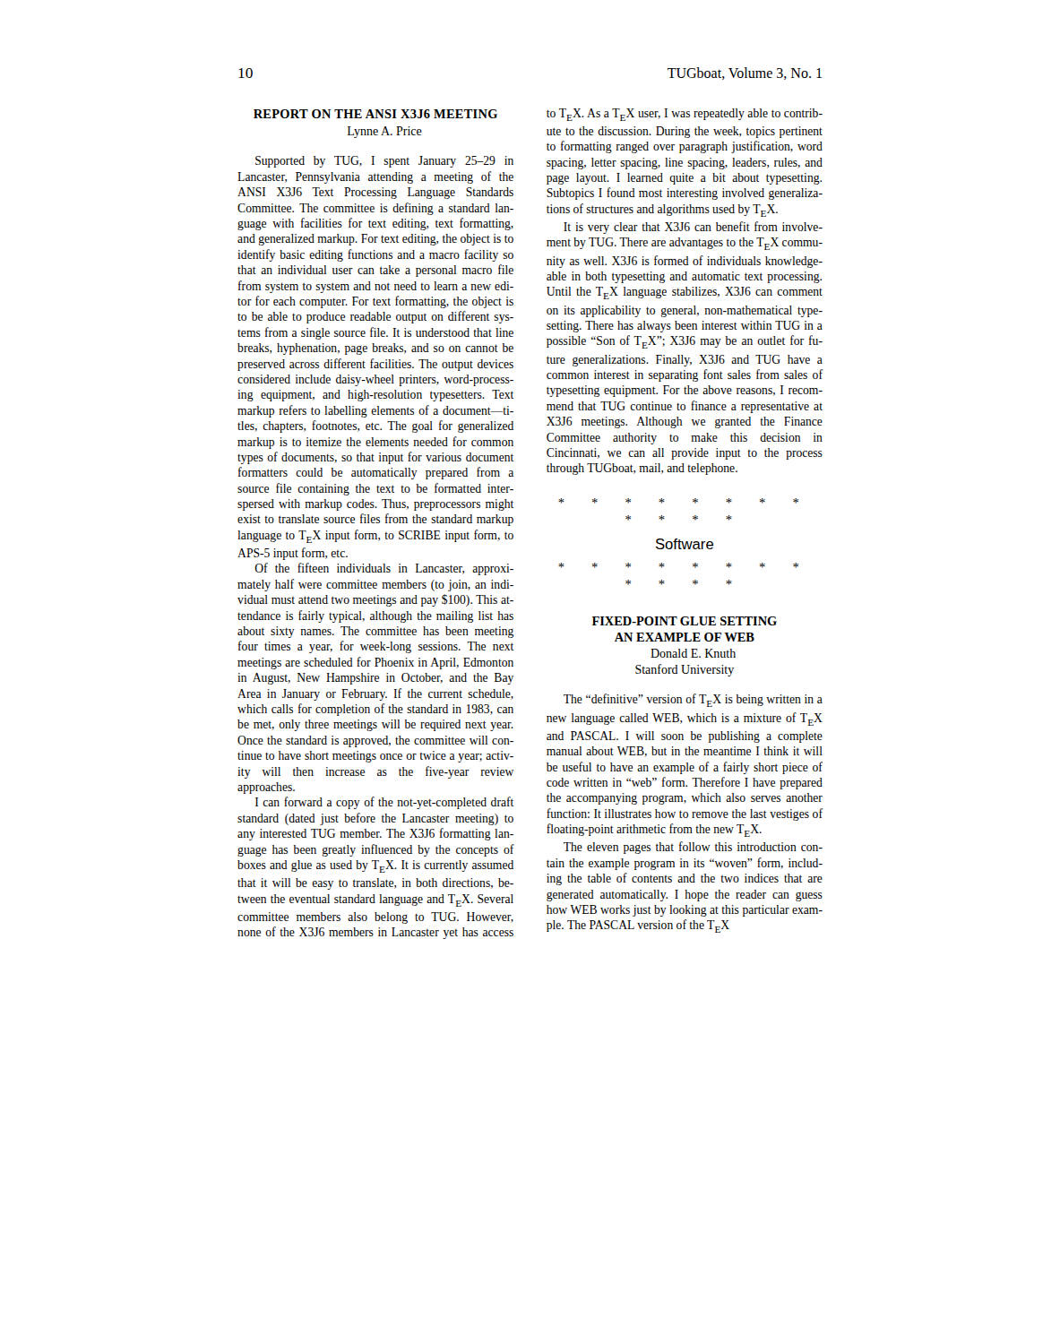10 TUGboat, Volume 3, No. 1
REPORT ON THE ANSI X3J6 MEETING
Lynne A. Price
Supported by TUG, I spent January 25–29 in Lancaster, Pennsylvania attending a meeting of the ANSI X3J6 Text Processing Language Standards Committee. The committee is defining a standard language with facilities for text editing, text formatting, and generalized markup. For text editing, the object is to identify basic editing functions and a macro facility so that an individual user can take a personal macro file from system to system and not need to learn a new editor for each computer. For text formatting, the object is to be able to produce readable output on different systems from a single source file. It is understood that line breaks, hyphenation, page breaks, and so on cannot be preserved across different facilities. The output devices considered include daisy-wheel printers, word-processing equipment, and high-resolution typesetters. Text markup refers to labelling elements of a document—titles, chapters, footnotes, etc. The goal for generalized markup is to itemize the elements needed for common types of documents, so that input for various document formatters could be automatically prepared from a source file containing the text to be formatted interspersed with markup codes. Thus, preprocessors might exist to translate source files from the standard markup language to TEX input form, to SCRIBE input form, to APS-5 input form, etc.
Of the fifteen individuals in Lancaster, approximately half were committee members (to join, an individual must attend two meetings and pay $100). This attendance is fairly typical, although the mailing list has about sixty names. The committee has been meeting four times a year, for week-long sessions. The next meetings are scheduled for Phoenix in April, Edmonton in August, New Hampshire in October, and the Bay Area in January or February. If the current schedule, which calls for completion of the standard in 1983, can be met, only three meetings will be required next year. Once the standard is approved, the committee will continue to have short meetings once or twice a year; activity will then increase as the five-year review approaches.
I can forward a copy of the not-yet-completed draft standard (dated just before the Lancaster meeting) to any interested TUG member. The X3J6 formatting language has been greatly influenced by the concepts of boxes and glue as used by TEX. It is currently assumed that it will be easy to translate, in both directions, between the eventual standard language and TEX. Several committee members also belong to TUG. However, none of the X3J6 members in Lancaster yet has access to TEX. As a TEX user, I was repeatedly able to contribute to the discussion. During the week, topics pertinent to formatting ranged over paragraph justification, word spacing, letter spacing, line spacing, leaders, rules, and page layout. I learned quite a bit about typesetting. Subtopics I found most interesting involved generalizations of structures and algorithms used by TEX.
It is very clear that X3J6 can benefit from involvement by TUG. There are advantages to the TEX community as well. X3J6 is formed of individuals knowledgeable in both typesetting and automatic text processing. Until the TEX language stabilizes, X3J6 can comment on its applicability to general, non-mathematical typesetting. There has always been interest within TUG in a possible “Son of TEX”; X3J6 may be an outlet for future generalizations. Finally, X3J6 and TUG have a common interest in separating font sales from sales of typesetting equipment. For the above reasons, I recommend that TUG continue to finance a representative at X3J6 meetings. Although we granted the Finance Committee authority to make this decision in Cincinnati, we can all provide input to the process through TUGboat, mail, and telephone.
* * * * * * * * * * * *
Software
* * * * * * * * * * * *
FIXED-POINT GLUE SETTING
AN EXAMPLE OF WEB
Donald E. Knuth
Stanford University
The “definitive” version of TEX is being written in a new language called WEB, which is a mixture of TEX and PASCAL. I will soon be publishing a complete manual about WEB, but in the meantime I think it will be useful to have an example of a fairly short piece of code written in “web” form. Therefore I have prepared the accompanying program, which also serves another function: It illustrates how to remove the last vestiges of floating-point arithmetic from the new TEX.
The eleven pages that follow this introduction contain the example program in its “woven” form, including the table of contents and the two indices that are generated automatically. I hope the reader can guess how WEB works just by looking at this particular example. The PASCAL version of the TEX